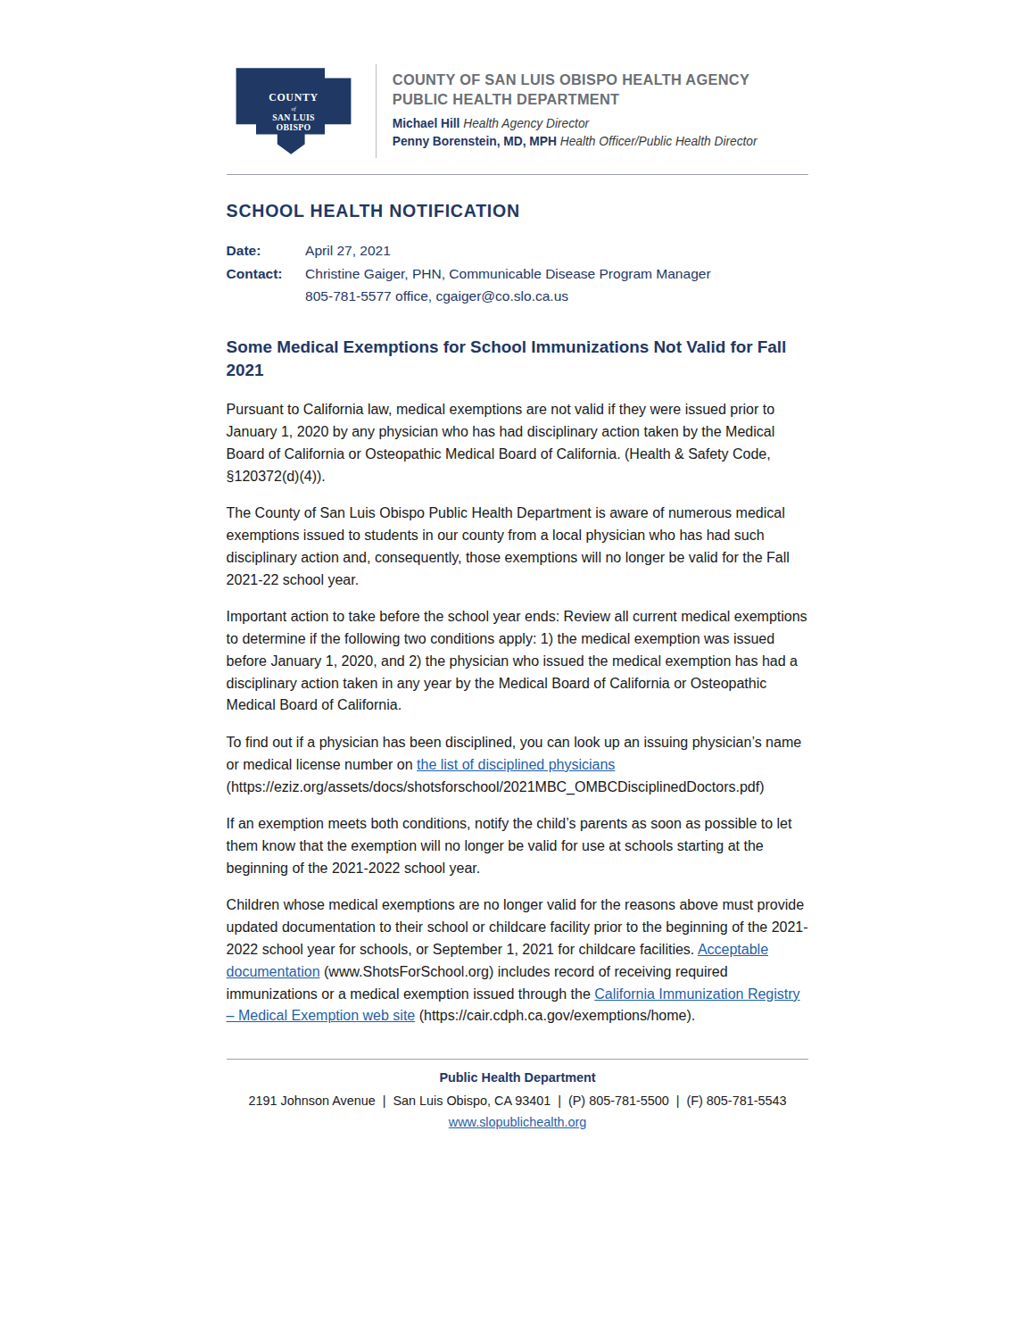County of San Luis Obispo COUNTY of SAN LUIS OBISPO
COUNTY OF SAN LUIS OBISPO HEALTH AGENCY
PUBLIC HEALTH DEPARTMENT
Michael Hill Health Agency Director
Penny Borenstein, MD, MPH Health Officer/Public Health Director
SCHOOL HEALTH NOTIFICATION
| Date: | April 27, 2021 |
| Contact: | Christine Gaiger, PHN, Communicable Disease Program Manager 805-781-5577 office, cgaiger@co.slo.ca.us |
Some Medical Exemptions for School Immunizations Not Valid for Fall 2021
Pursuant to California law, medical exemptions are not valid if they were issued prior to January 1, 2020 by any physician who has had disciplinary action taken by the Medical Board of California or Osteopathic Medical Board of California. (Health & Safety Code, §120372(d)(4)).
The County of San Luis Obispo Public Health Department is aware of numerous medical exemptions issued to students in our county from a local physician who has had such disciplinary action and, consequently, those exemptions will no longer be valid for the Fall 2021-22 school year.
Important action to take before the school year ends: Review all current medical exemptions to determine if the following two conditions apply: 1) the medical exemption was issued before January 1, 2020, and 2) the physician who issued the medical exemption has had a disciplinary action taken in any year by the Medical Board of California or Osteopathic Medical Board of California.
To find out if a physician has been disciplined, you can look up an issuing physician’s name or medical license number on the list of disciplined physicians (https://eziz.org/assets/docs/shotsforschool/2021MBC_OMBCDisciplinedDoctors.pdf)
If an exemption meets both conditions, notify the child’s parents as soon as possible to let them know that the exemption will no longer be valid for use at schools starting at the beginning of the 2021-2022 school year.
Children whose medical exemptions are no longer valid for the reasons above must provide updated documentation to their school or childcare facility prior to the beginning of the 2021-2022 school year for schools, or September 1, 2021 for childcare facilities. Acceptable documentation (www.ShotsForSchool.org) includes record of receiving required immunizations or a medical exemption issued through the California Immunization Registry – Medical Exemption web site (https://cair.cdph.ca.gov/exemptions/home).
Public Health Department
2191 Johnson Avenue | San Luis Obispo, CA 93401 | (P) 805-781-5500 | (F) 805-781-5543
www.slopublichealth.org